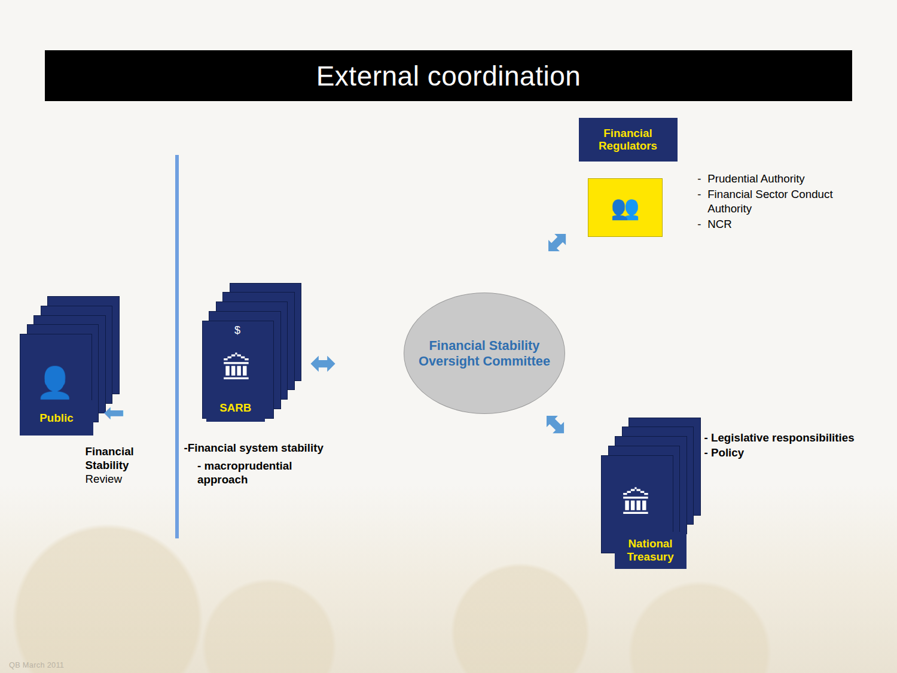External coordination
👤
Public
$
🏛
SARB
Financial Stability Oversight Committee
Financial
Regulators
👥
Prudential Authority
Financial Sector Conduct Authority
NCR
🏛
National
Treasury
- Legislative responsibilities
- Policy
⬌
⬌
⬌
⬅
Financial Stability Review
-Financial system stability - macroprudential approach
QB March 2011